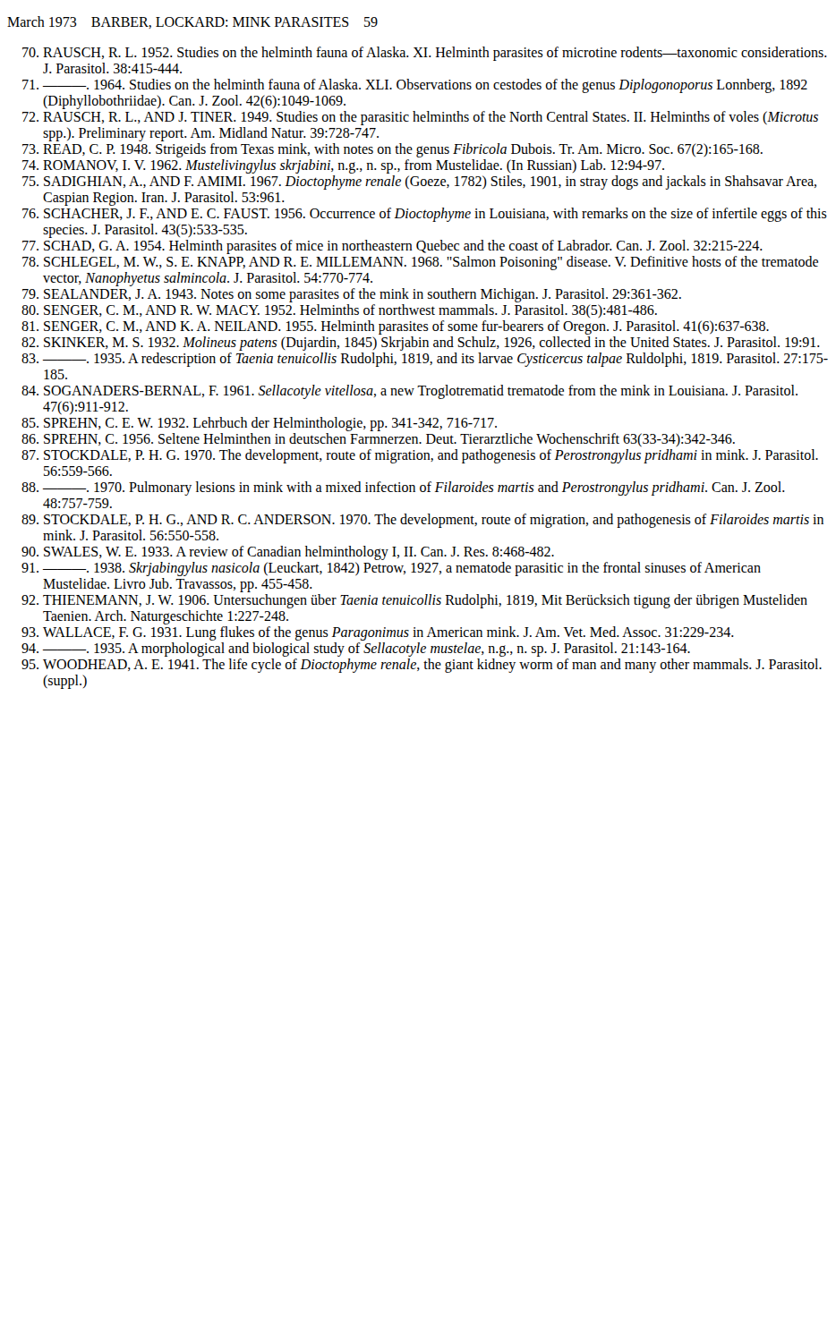March 1973 BARBER, LOCKARD: MINK PARASITES 59
RAUSCH, R. L. 1952. Studies on the helminth fauna of Alaska. XI. Helminth parasites of microtine rodents—taxonomic considerations. J. Parasitol. 38:415-444.
———. 1964. Studies on the helminth fauna of Alaska. XLI. Observations on cestodes of the genus Diplogonoporus Lonnberg, 1892 (Diphyllobothriidae). Can. J. Zool. 42(6):1049-1069.
RAUSCH, R. L., AND J. TINER. 1949. Studies on the parasitic helminths of the North Central States. II. Helminths of voles (Microtus spp.). Preliminary report. Am. Midland Natur. 39:728-747.
READ, C. P. 1948. Strigeids from Texas mink, with notes on the genus Fibricola Dubois. Tr. Am. Micro. Soc. 67(2):165-168.
ROMANOV, I. V. 1962. Mustelivingylus skrjabini, n.g., n. sp., from Mustelidae. (In Russian) Lab. 12:94-97.
SADIGHIAN, A., AND F. AMIMI. 1967. Dioctophyme renale (Goeze, 1782) Stiles, 1901, in stray dogs and jackals in Shahsavar Area, Caspian Region. Iran. J. Parasitol. 53:961.
SCHACHER, J. F., AND E. C. FAUST. 1956. Occurrence of Dioctophyme in Louisiana, with remarks on the size of infertile eggs of this species. J. Parasitol. 43(5):533-535.
SCHAD, G. A. 1954. Helminth parasites of mice in northeastern Quebec and the coast of Labrador. Can. J. Zool. 32:215-224.
SCHLEGEL, M. W., S. E. KNAPP, AND R. E. MILLEMANN. 1968. "Salmon Poisoning" disease. V. Definitive hosts of the trematode vector, Nanophyetus salmincola. J. Parasitol. 54:770-774.
SEALANDER, J. A. 1943. Notes on some parasites of the mink in southern Michigan. J. Parasitol. 29:361-362.
SENGER, C. M., AND R. W. MACY. 1952. Helminths of northwest mammals. J. Parasitol. 38(5):481-486.
SENGER, C. M., AND K. A. NEILAND. 1955. Helminth parasites of some fur-bearers of Oregon. J. Parasitol. 41(6):637-638.
SKINKER, M. S. 1932. Molineus patens (Dujardin, 1845) Skrjabin and Schulz, 1926, collected in the United States. J. Parasitol. 19:91.
———. 1935. A redescription of Taenia tenuicollis Rudolphi, 1819, and its larvae Cysticercus talpae Ruldolphi, 1819. Parasitol. 27:175-185.
SOGANADERS-BERNAL, F. 1961. Sellacotyle vitellosa, a new Troglotrematid trematode from the mink in Louisiana. J. Parasitol. 47(6):911-912.
SPREHN, C. E. W. 1932. Lehrbuch der Helminthologie, pp. 341-342, 716-717.
SPREHN, C. 1956. Seltene Helminthen in deutschen Farmnerzen. Deut. Tierarztliche Wochenschrift 63(33-34):342-346.
STOCKDALE, P. H. G. 1970. The development, route of migration, and pathogenesis of Perostrongylus pridhami in mink. J. Parasitol. 56:559-566.
———. 1970. Pulmonary lesions in mink with a mixed infection of Filaroides martis and Perostrongylus pridhami. Can. J. Zool. 48:757-759.
STOCKDALE, P. H. G., AND R. C. ANDERSON. 1970. The development, route of migration, and pathogenesis of Filaroides martis in mink. J. Parasitol. 56:550-558.
SWALES, W. E. 1933. A review of Canadian helminthology I, II. Can. J. Res. 8:468-482.
———. 1938. Skrjabingylus nasicola (Leuckart, 1842) Petrow, 1927, a nematode parasitic in the frontal sinuses of American Mustelidae. Livro Jub. Travassos, pp. 455-458.
THIENEMANN, J. W. 1906. Untersuchungen über Taenia tenuicollis Rudolphi, 1819, Mit Berücksich tigung der übrigen Musteliden Taenien. Arch. Naturgeschichte 1:227-248.
WALLACE, F. G. 1931. Lung flukes of the genus Paragonimus in American mink. J. Am. Vet. Med. Assoc. 31:229-234.
———. 1935. A morphological and biological study of Sellacotyle mustelae, n.g., n. sp. J. Parasitol. 21:143-164.
WOODHEAD, A. E. 1941. The life cycle of Dioctophyme renale, the giant kidney worm of man and many other mammals. J. Parasitol. (suppl.)